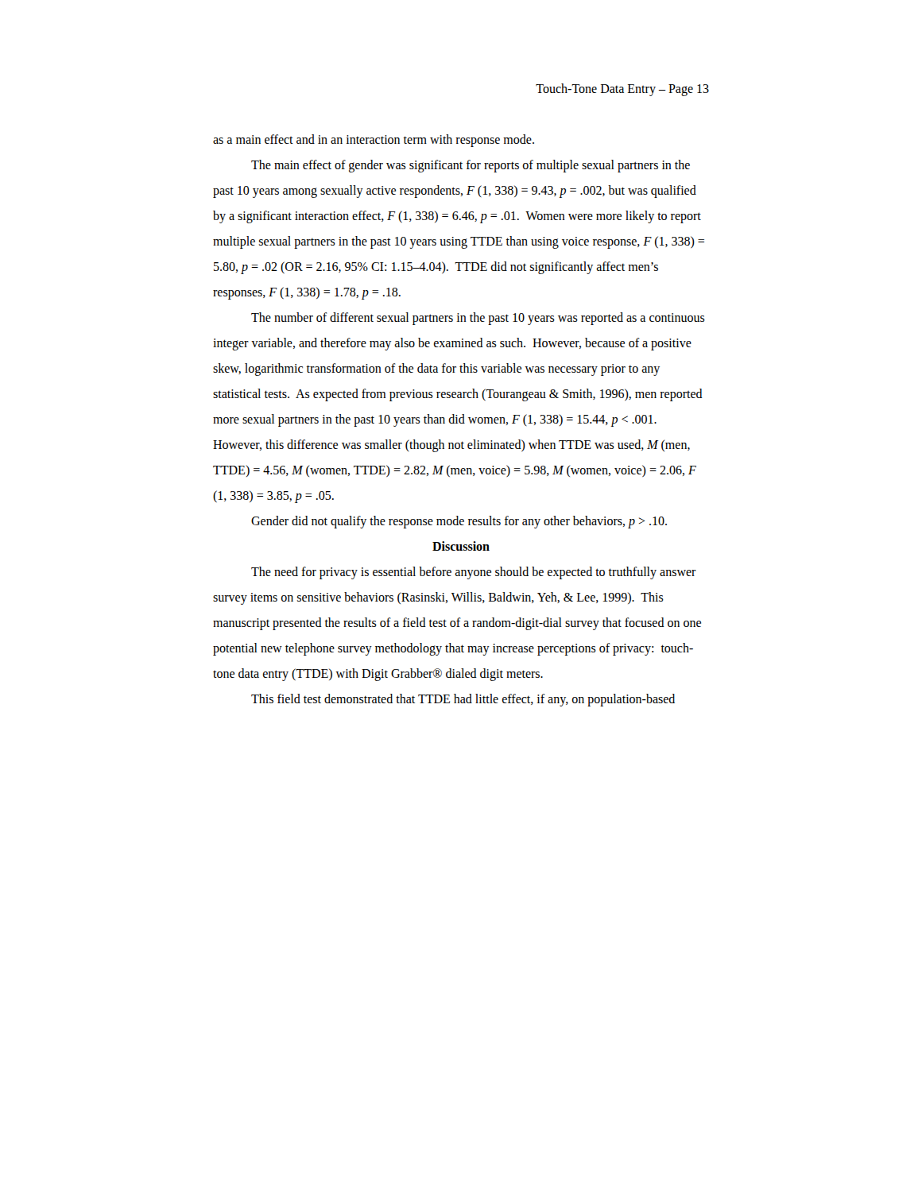Touch-Tone Data Entry – Page 13
as a main effect and in an interaction term with response mode.
The main effect of gender was significant for reports of multiple sexual partners in the past 10 years among sexually active respondents, F (1, 338) = 9.43, p = .002, but was qualified by a significant interaction effect, F (1, 338) = 6.46, p = .01. Women were more likely to report multiple sexual partners in the past 10 years using TTDE than using voice response, F (1, 338) = 5.80, p = .02 (OR = 2.16, 95% CI: 1.15–4.04). TTDE did not significantly affect men’s responses, F (1, 338) = 1.78, p = .18.
The number of different sexual partners in the past 10 years was reported as a continuous integer variable, and therefore may also be examined as such. However, because of a positive skew, logarithmic transformation of the data for this variable was necessary prior to any statistical tests. As expected from previous research (Tourangeau & Smith, 1996), men reported more sexual partners in the past 10 years than did women, F (1, 338) = 15.44, p < .001. However, this difference was smaller (though not eliminated) when TTDE was used, M (men, TTDE) = 4.56, M (women, TTDE) = 2.82, M (men, voice) = 5.98, M (women, voice) = 2.06, F (1, 338) = 3.85, p = .05.
Gender did not qualify the response mode results for any other behaviors, p > .10.
Discussion
The need for privacy is essential before anyone should be expected to truthfully answer survey items on sensitive behaviors (Rasinski, Willis, Baldwin, Yeh, & Lee, 1999). This manuscript presented the results of a field test of a random-digit-dial survey that focused on one potential new telephone survey methodology that may increase perceptions of privacy: touch-tone data entry (TTDE) with Digit Grabber® dialed digit meters.
This field test demonstrated that TTDE had little effect, if any, on population-based